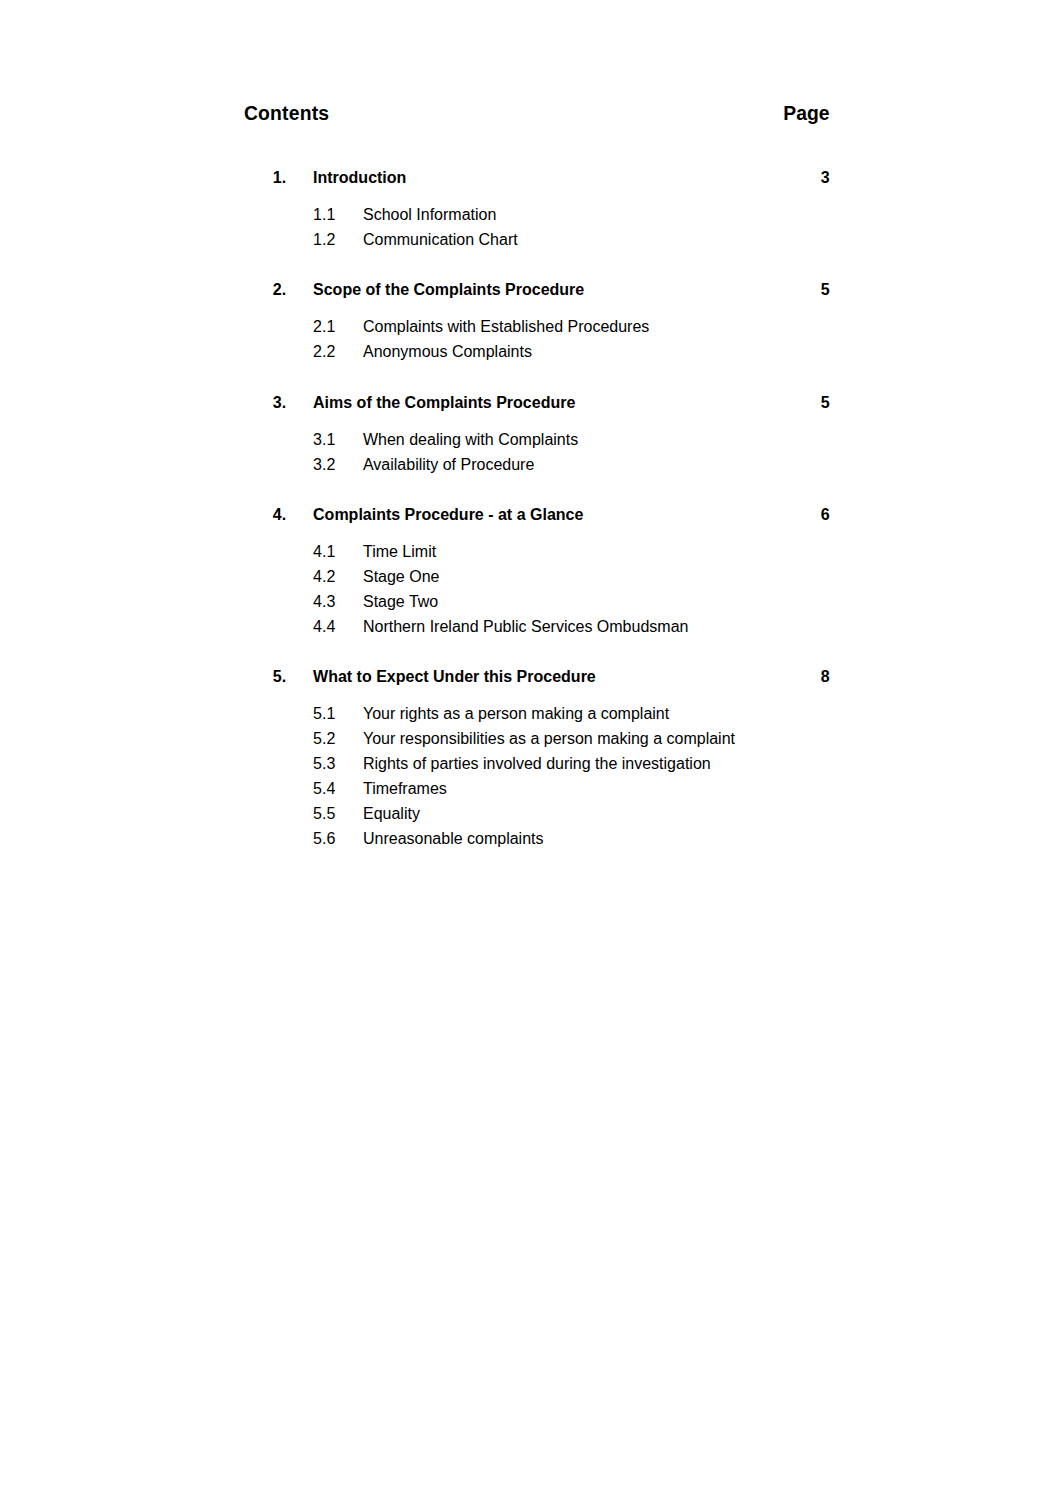Contents Page
1. Introduction 3
1.1 School Information
1.2 Communication Chart
2. Scope of the Complaints Procedure 5
2.1 Complaints with Established Procedures
2.2 Anonymous Complaints
3. Aims of the Complaints Procedure 5
3.1 When dealing with Complaints
3.2 Availability of Procedure
4. Complaints Procedure - at a Glance 6
4.1 Time Limit
4.2 Stage One
4.3 Stage Two
4.4 Northern Ireland Public Services Ombudsman
5. What to Expect Under this Procedure 8
5.1 Your rights as a person making a complaint
5.2 Your responsibilities as a person making a complaint
5.3 Rights of parties involved during the investigation
5.4 Timeframes
5.5 Equality
5.6 Unreasonable complaints